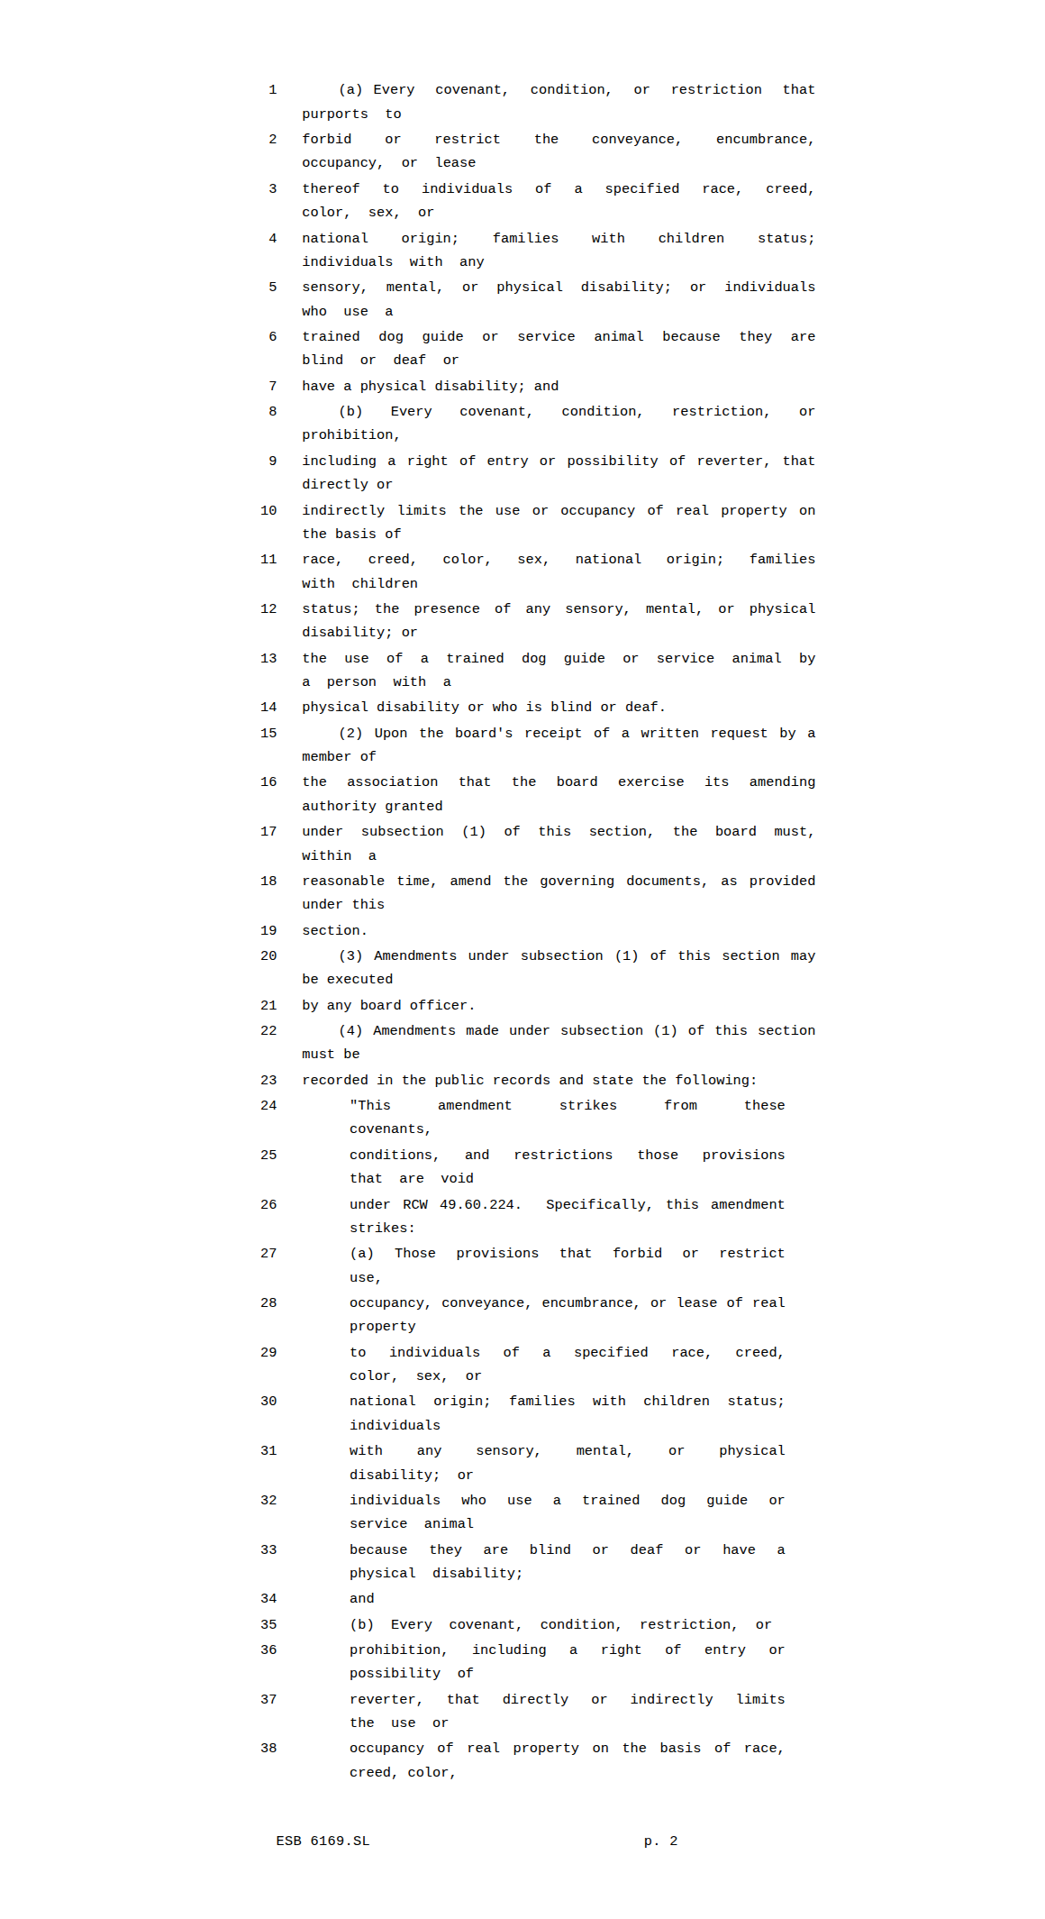| 1 | (a) Every covenant, condition, or restriction that purports to |
| 2 | forbid or restrict the conveyance, encumbrance, occupancy, or lease |
| 3 | thereof to individuals of a specified race, creed, color, sex, or |
| 4 | national origin; families with children status; individuals with any |
| 5 | sensory, mental, or physical disability; or individuals who use a |
| 6 | trained dog guide or service animal because they are blind or deaf or |
| 7 | have a physical disability; and |
| 8 | (b) Every covenant, condition, restriction, or prohibition, |
| 9 | including a right of entry or possibility of reverter, that directly or |
| 10 | indirectly limits the use or occupancy of real property on the basis of |
| 11 | race, creed, color, sex, national origin; families with children |
| 12 | status; the presence of any sensory, mental, or physical disability; or |
| 13 | the use of a trained dog guide or service animal by a person with a |
| 14 | physical disability or who is blind or deaf. |
| 15 | (2) Upon the board's receipt of a written request by a member of |
| 16 | the association that the board exercise its amending authority granted |
| 17 | under subsection (1) of this section, the board must, within a |
| 18 | reasonable time, amend the governing documents, as provided under this |
| 19 | section. |
| 20 | (3) Amendments under subsection (1) of this section may be executed |
| 21 | by any board officer. |
| 22 | (4) Amendments made under subsection (1) of this section must be |
| 23 | recorded in the public records and state the following: |
| 24 | "This amendment strikes from these covenants, |
| 25 | conditions, and restrictions those provisions that are void |
| 26 | under RCW 49.60.224. Specifically, this amendment strikes: |
| 27 | (a) Those provisions that forbid or restrict use, |
| 28 | occupancy, conveyance, encumbrance, or lease of real property |
| 29 | to individuals of a specified race, creed, color, sex, or |
| 30 | national origin; families with children status; individuals |
| 31 | with any sensory, mental, or physical disability; or |
| 32 | individuals who use a trained dog guide or service animal |
| 33 | because they are blind or deaf or have a physical disability; |
| 34 | and |
| 35 | (b) Every covenant, condition, restriction, or |
| 36 | prohibition, including a right of entry or possibility of |
| 37 | reverter, that directly or indirectly limits the use or |
| 38 | occupancy of real property on the basis of race, creed, color, |
ESB 6169.SL p. 2